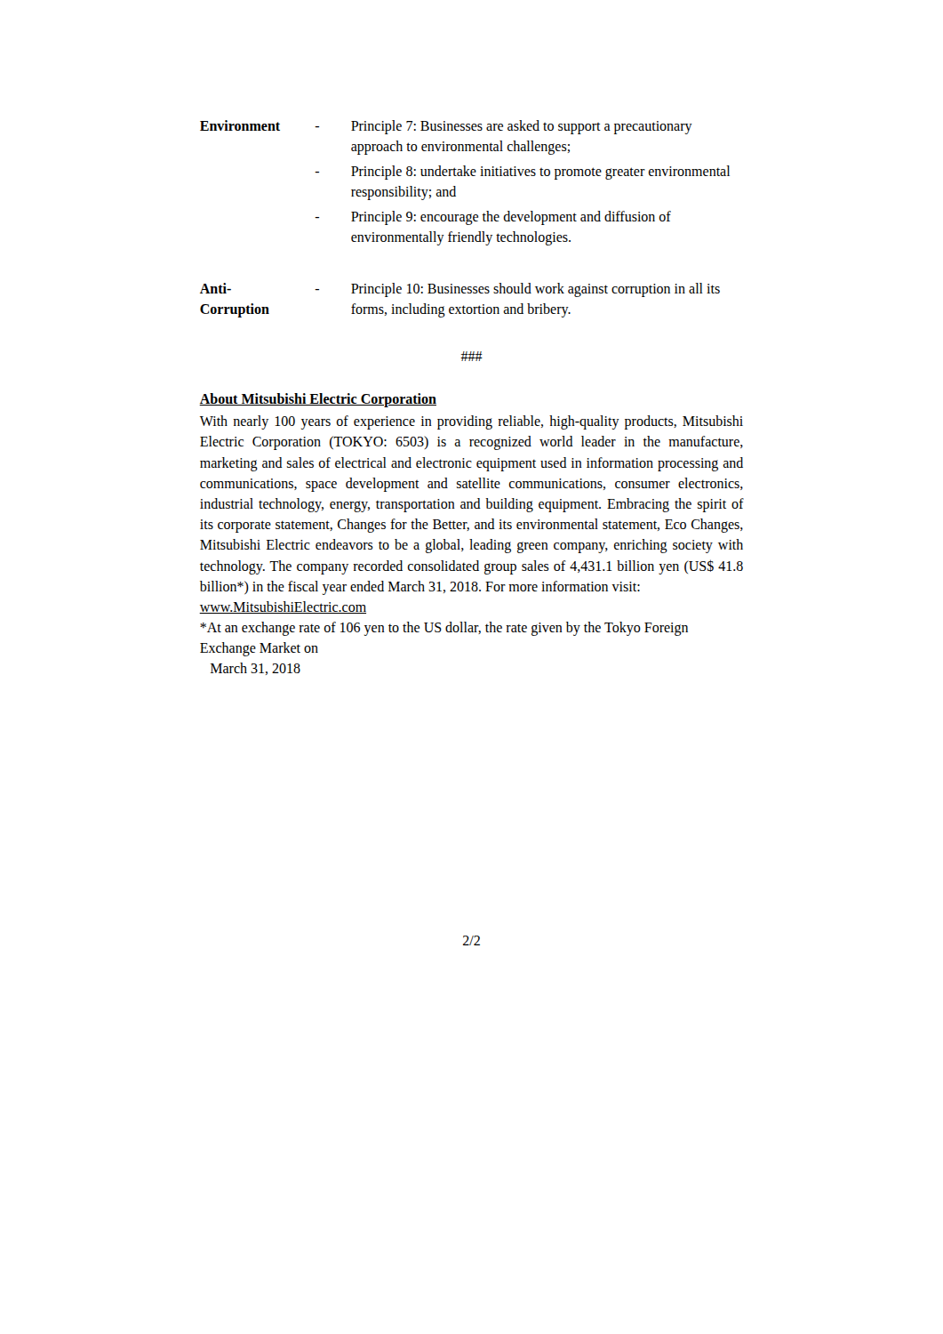| Environment | - | Principle 7: Businesses are asked to support a precautionary approach to environmental challenges; |
| | - | Principle 8: undertake initiatives to promote greater environmental responsibility; and |
| | - | Principle 9: encourage the development and diffusion of environmentally friendly technologies. |
| Anti- Corruption | - | Principle 10: Businesses should work against corruption in all its forms, including extortion and bribery. |
###
About Mitsubishi Electric Corporation
With nearly 100 years of experience in providing reliable, high-quality products, Mitsubishi Electric Corporation (TOKYO: 6503) is a recognized world leader in the manufacture, marketing and sales of electrical and electronic equipment used in information processing and communications, space development and satellite communications, consumer electronics, industrial technology, energy, transportation and building equipment. Embracing the spirit of its corporate statement, Changes for the Better, and its environmental statement, Eco Changes, Mitsubishi Electric endeavors to be a global, leading green company, enriching society with technology. The company recorded consolidated group sales of 4,431.1 billion yen (US$ 41.8 billion*) in the fiscal year ended March 31, 2018. For more information visit:
www.MitsubishiElectric.com
*At an exchange rate of 106 yen to the US dollar, the rate given by the Tokyo Foreign Exchange Market on
March 31, 2018
2/2